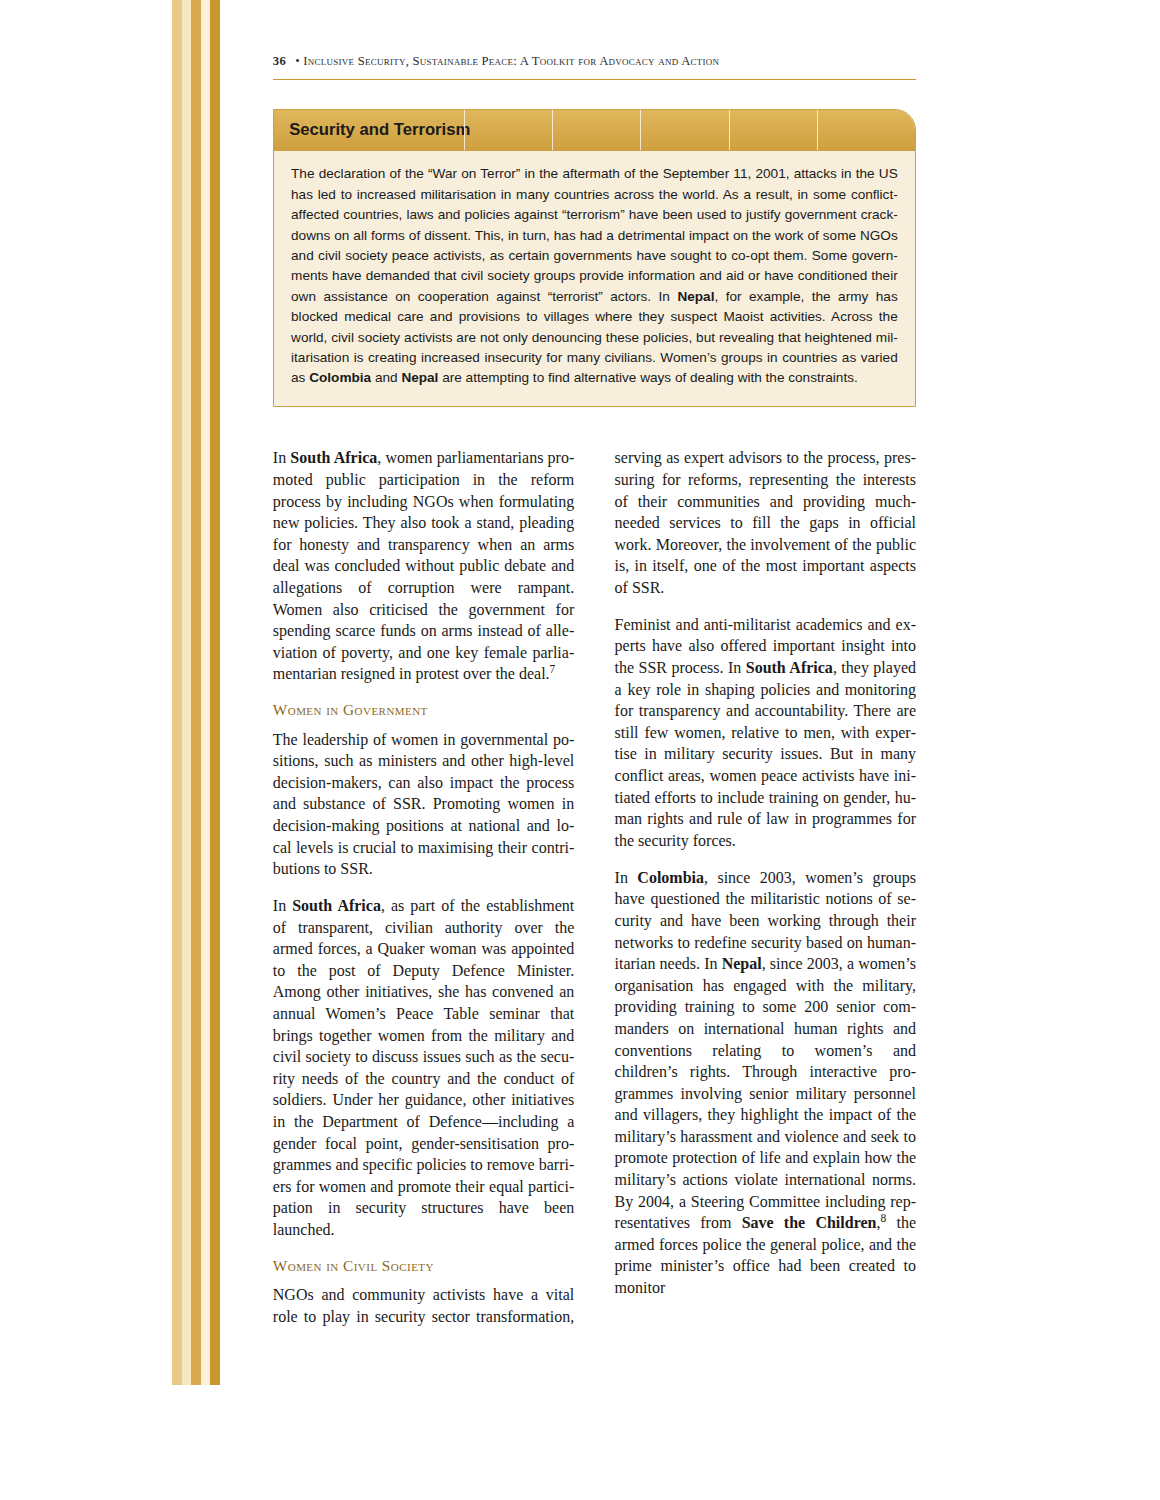36 • Inclusive Security, Sustainable Peace: A Toolkit for Advocacy and Action
Security and Terrorism
The declaration of the “War on Terror” in the aftermath of the September 11, 2001, attacks in the US has led to increased militarisation in many countries across the world. As a result, in some conflict-affected countries, laws and policies against “terrorism” have been used to justify government crackdowns on all forms of dissent. This, in turn, has had a detrimental impact on the work of some NGOs and civil society peace activists, as certain governments have sought to co-opt them. Some governments have demanded that civil society groups provide information and aid or have conditioned their own assistance on cooperation against “terrorist” actors. In Nepal, for example, the army has blocked medical care and provisions to villages where they suspect Maoist activities. Across the world, civil society activists are not only denouncing these policies, but revealing that heightened militarisation is creating increased insecurity for many civilians. Women’s groups in countries as varied as Colombia and Nepal are attempting to find alternative ways of dealing with the constraints.
In South Africa, women parliamentarians promoted public participation in the reform process by including NGOs when formulating new policies. They also took a stand, pleading for honesty and transparency when an arms deal was concluded without public debate and allegations of corruption were rampant. Women also criticised the government for spending scarce funds on arms instead of alleviation of poverty, and one key female parliamentarian resigned in protest over the deal.7
Women in Government
The leadership of women in governmental positions, such as ministers and other high-level decision-makers, can also impact the process and substance of SSR. Promoting women in decision-making positions at national and local levels is crucial to maximising their contributions to SSR.
In South Africa, as part of the establishment of transparent, civilian authority over the armed forces, a Quaker woman was appointed to the post of Deputy Defence Minister. Among other initiatives, she has convened an annual Women’s Peace Table seminar that brings together women from the military and civil society to discuss issues such as the security needs of the country and the conduct of soldiers. Under her guidance, other initiatives in the Department of Defence—including a gender focal point, gender-sensitisation programmes and specific policies to remove barriers for women and promote their equal participation in security structures have been launched.
Women in Civil Society
NGOs and community activists have a vital role to play in security sector transformation, serving as expert advisors to the process, pressuring for reforms, representing the interests of their communities and providing much-needed services to fill the gaps in official work. Moreover, the involvement of the public is, in itself, one of the most important aspects of SSR.
Feminist and anti-militarist academics and experts have also offered important insight into the SSR process. In South Africa, they played a key role in shaping policies and monitoring for transparency and accountability. There are still few women, relative to men, with expertise in military security issues. But in many conflict areas, women peace activists have initiated efforts to include training on gender, human rights and rule of law in programmes for the security forces.
In Colombia, since 2003, women’s groups have questioned the militaristic notions of security and have been working through their networks to redefine security based on humanitarian needs. In Nepal, since 2003, a women’s organisation has engaged with the military, providing training to some 200 senior commanders on international human rights and conventions relating to women’s and children’s rights. Through interactive programmes involving senior military personnel and villagers, they highlight the impact of the military’s harassment and violence and seek to promote protection of life and explain how the military’s actions violate international norms. By 2004, a Steering Committee including representatives from Save the Children,8 the armed forces police the general police, and the prime minister’s office had been created to monitor